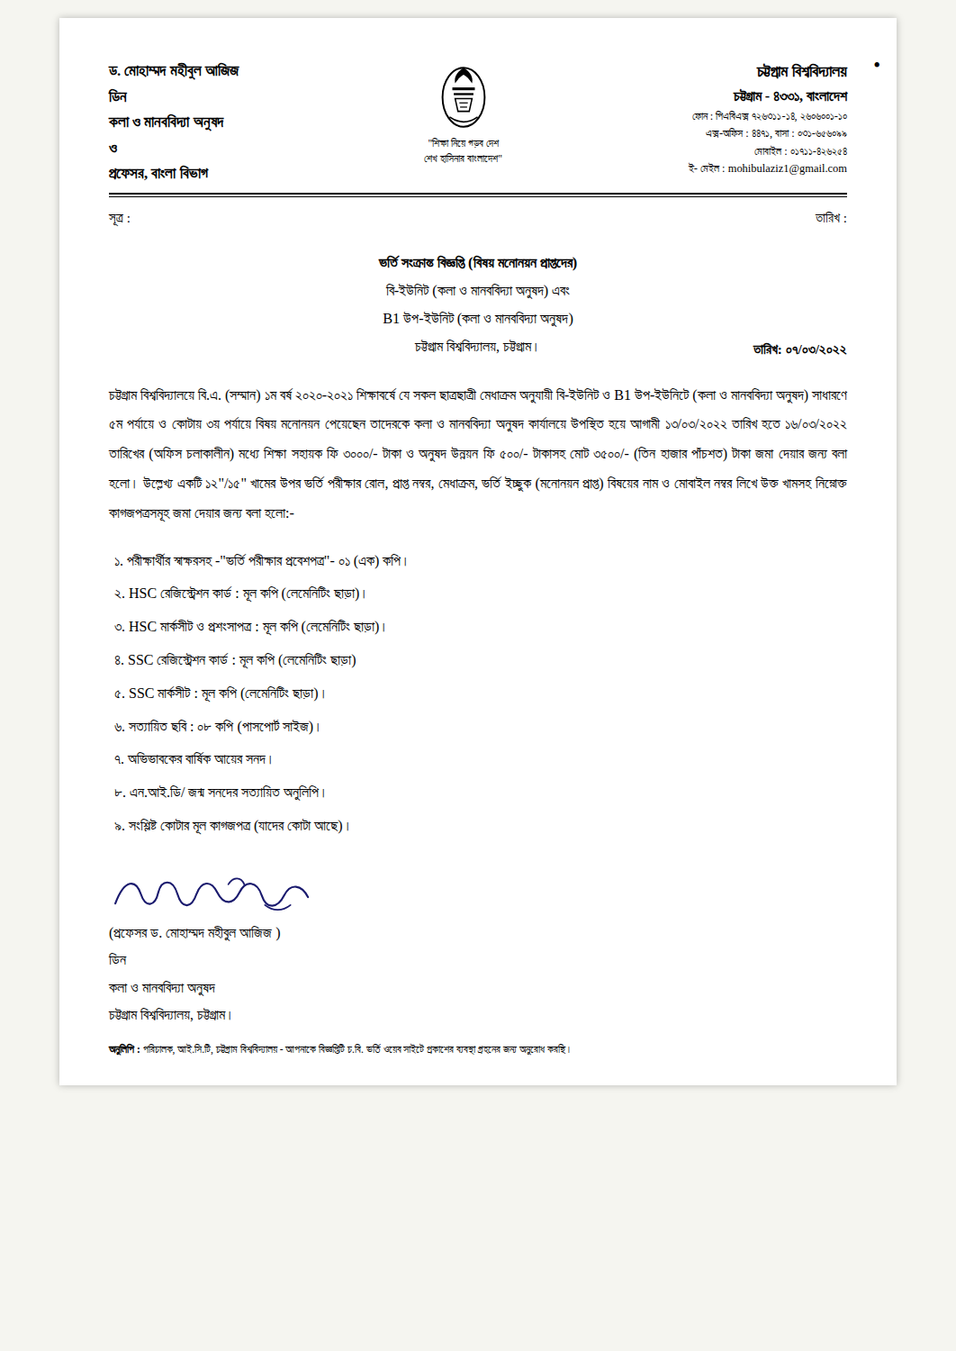•
ড. মোহাম্মদ মহীবুল আজিজ
ডিন
কলা ও মানববিদ্যা অনুষদ
ও
প্রফেসর, বাংলা বিভাগ
"শিক্ষা নিয়ে গড়ব দেশ
শেখ হাসিনার বাংলাদেশ"
চট্টগ্রাম বিশ্ববিদ্যালয়
চট্টগ্রাম - ৪৩৩১, বাংলাদেশ
ফোন : পিএবিএক্স ৭২৬৩১১-১৪, ২৬০৬০০১-১০
এক্স-অফিস : ৪৪৭১, বাসা : ০৩১-৬৫৬০৯৯
মোবাইল : ০১৭১১-৪২৬২৫৪
ই- মেইল : mohibulaziz1@gmail.com
সূত্র : তারিখ :
ভর্তি সংক্রান্ত বিজ্ঞপ্তি (বিষয় মনোনয়ন প্রাপ্তদের)
বি-ইউনিট (কলা ও মানববিদ্যা অনুষদ) এবং
B1 উপ-ইউনিট (কলা ও মানববিদ্যা অনুষদ)
চট্টগ্রাম বিশ্ববিদ্যালয়, চট্টগ্রাম।
তারিখ: ০৭/০৩/২০২২
চট্টগ্রাম বিশ্ববিদ্যালয়ে বি.এ. (সম্মান) ১ম বর্ষ ২০২০-২০২১ শিক্ষাবর্ষে যে সকল ছাত্রছাত্রী মেধাক্রম অনুযায়ী বি-ইউনিট ও B1 উপ-ইউনিটে (কলা ও মানববিদ্যা অনুষদ) সাধারণে ৫ম পর্যায়ে ও কোটায় ৩য় পর্যায়ে বিষয় মনোনয়ন পেয়েছেন তাদেরকে কলা ও মানববিদ্যা অনুষদ কার্যালয়ে উপস্থিত হয়ে আগামী ১৩/০৩/২০২২ তারিখ হতে ১৬/০৩/২০২২ তারিখের (অফিস চলাকালীন) মধ্যে শিক্ষা সহায়ক ফি ৩০০০/- টাকা ও অনুষদ উন্নয়ন ফি ৫০০/- টাকাসহ মোট ৩৫০০/- (তিন হাজার পাঁচশত) টাকা জমা দেয়ার জন্য বলা হলো। উল্লেখ্য একটি ১২"/১৫" খামের উপর ভর্তি পরীক্ষার রোল, প্রাপ্ত নম্বর, মেধাক্রম, ভর্তি ইচ্ছুক (মনোনয়ন প্রাপ্ত) বিষয়ের নাম ও মোবাইল নম্বর লিখে উক্ত খামসহ নিম্নোক্ত কাগজপত্রসমূহ জমা দেয়ার জন্য বলা হলো:-
১. পরীক্ষার্থীর স্বাক্ষরসহ -"ভর্তি পরীক্ষার প্রবেশপত্র"- ০১ (এক) কপি।
২. HSC রেজিস্ট্রেশন কার্ড : মূল কপি (লেমেনিটিং ছাড়া)।
৩. HSC মার্কসীট ও প্রশংসাপত্র : মূল কপি (লেমেনিটিং ছাড়া)।
৪. SSC রেজিস্ট্রেশন কার্ড : মূল কপি (লেমেনিটিং ছাড়া)
৫. SSC মার্কসীট : মূল কপি (লেমেনিটিং ছাড়া)।
৬. সত্যায়িত ছবি : ০৮ কপি (পাসপোর্ট সাইজ)।
৭. অভিভাবকের বার্ষিক আয়ের সনদ।
৮. এন.আই.ডি/ জন্ম সনদের সত্যায়িত অনুলিপি।
৯. সংশ্লিষ্ট কোটার মূল কাগজপত্র (যাদের কোটা আছে)।
(প্রফেসর ড. মোহাম্মদ মহীবুল আজিজ )
ডিন
কলা ও মানববিদ্যা অনুষদ
চট্টগ্রাম বিশ্ববিদ্যালয়, চট্টগ্রাম।
অনুলিপি : পরিচালক, আই.সি.টি, চট্টগ্রাম বিশ্ববিদ্যালয় - আপনাকে বিজ্ঞপ্তিটি চ.বি. ভর্তি ওয়েব সাইটে প্রকাশের ব্যবস্থা গ্রহনের জন্য অনুরোধ করছি।